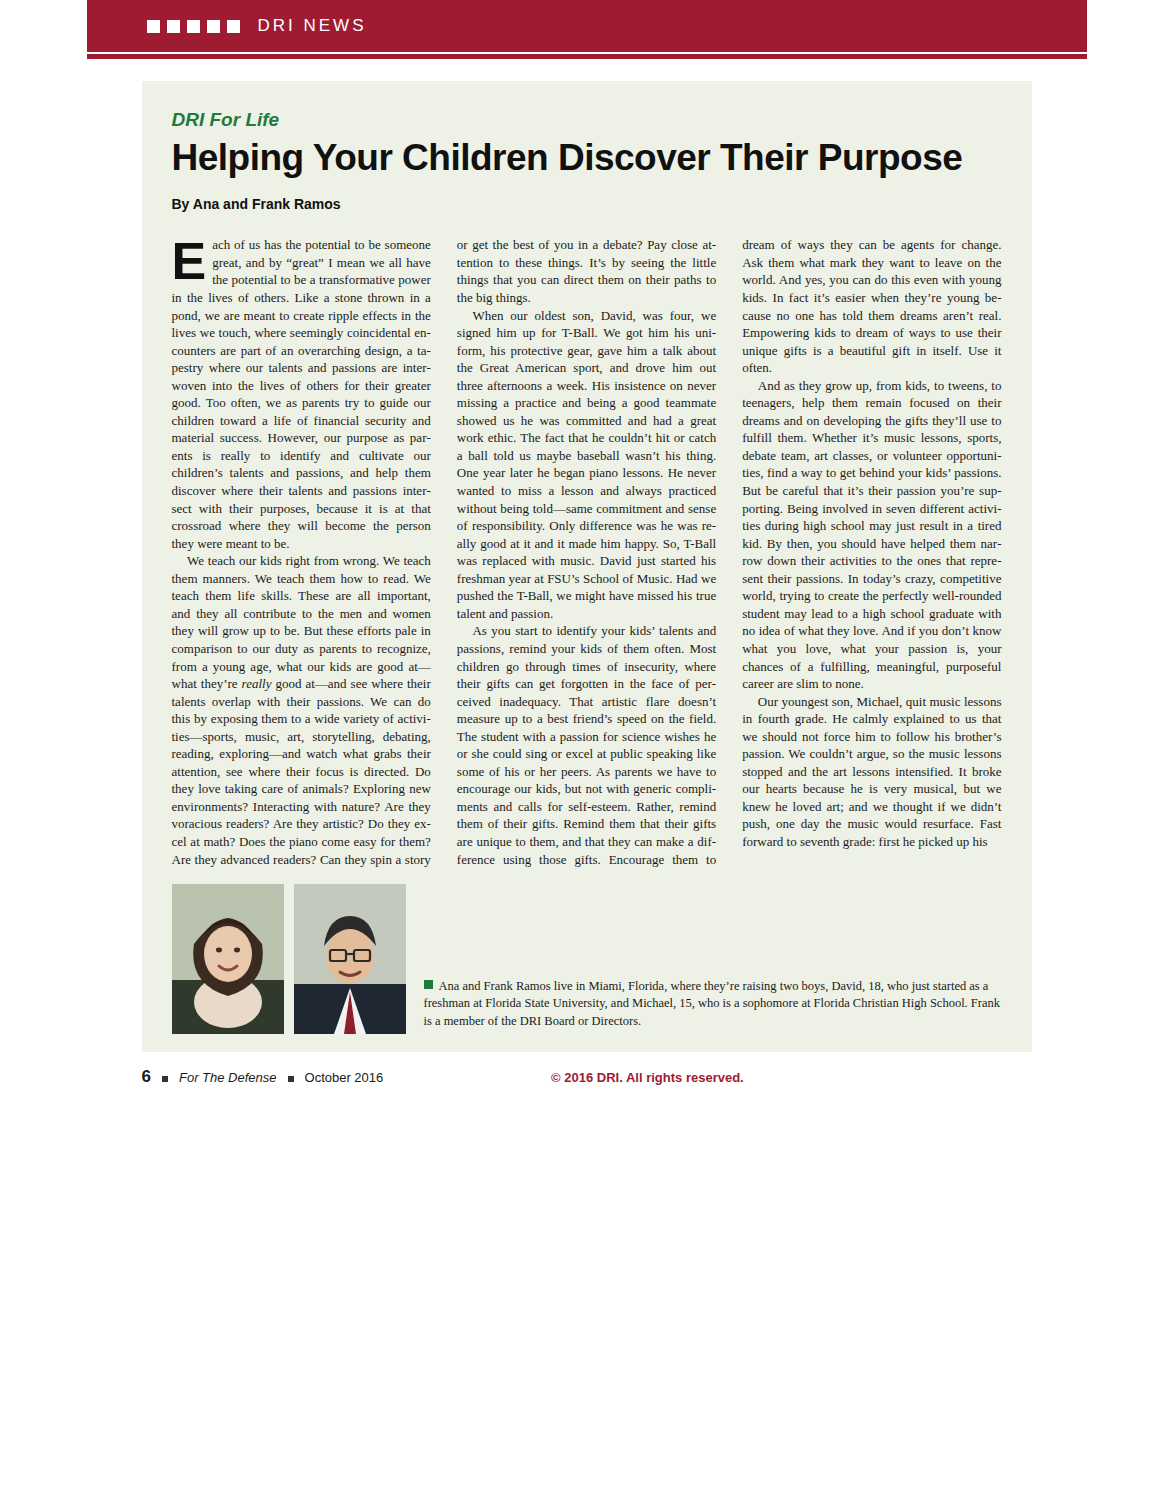DRI NEWS
DRI For Life
Helping Your Children Discover Their Purpose
By Ana and Frank Ramos
Each of us has the potential to be someone great, and by “great” I mean we all have the potential to be a transformative power in the lives of others. Like a stone thrown in a pond, we are meant to create ripple effects in the lives we touch, where seemingly coincidental encounters are part of an overarching design, a tapestry where our talents and passions are interwoven into the lives of others for their greater good. Too often, we as parents try to guide our children toward a life of financial security and material success. However, our purpose as parents is really to identify and cultivate our children’s talents and passions, and help them discover where their talents and passions intersect with their purposes, because it is at that crossroad where they will become the person they were meant to be.
We teach our kids right from wrong. We teach them manners. We teach them how to read. We teach them life skills. These are all important, and they all contribute to the men and women they will grow up to be. But these efforts pale in comparison to our duty as parents to recognize, from a young age, what our kids are good at—what they’re really good at—and see where their talents overlap with their passions. We can do this by exposing them to a wide variety of activities—sports, music, art, storytelling, debating, reading, exploring—and watch what grabs their attention, see where their focus is directed. Do they love taking care of animals? Exploring new environments? Interacting with nature? Are they voracious readers? Are they artistic? Do they excel at math? Does the piano come easy for them? Are they advanced readers? Can they spin a story or get the best of you in a debate? Pay close attention to these things. It’s by seeing the little things that you can direct them on their paths to the big things.
When our oldest son, David, was four, we signed him up for T-Ball. We got him his uniform, his protective gear, gave him a talk about the Great American sport, and drove him out three afternoons a week. His insistence on never missing a practice and being a good teammate showed us he was committed and had a great work ethic. The fact that he couldn’t hit or catch a ball told us maybe baseball wasn’t his thing. One year later he began piano lessons. He never wanted to miss a lesson and always practiced without being told—same commitment and sense of responsibility. Only difference was he was really good at it and it made him happy. So, T-Ball was replaced with music. David just started his freshman year at FSU’s School of Music. Had we pushed the T-Ball, we might have missed his true talent and passion.
As you start to identify your kids’ talents and passions, remind your kids of them often. Most children go through times of insecurity, where their gifts can get forgotten in the face of perceived inadequacy. That artistic flare doesn’t measure up to a best friend’s speed on the field. The student with a passion for science wishes he or she could sing or excel at public speaking like some of his or her peers. As parents we have to encourage our kids, but not with generic compliments and calls for self-esteem. Rather, remind them of their gifts. Remind them that their gifts are unique to them, and that they can make a difference using those gifts. Encourage them to dream of ways they can be agents for change. Ask them what mark they want to leave on the world. And yes, you can do this even with young kids. In fact it’s easier when they’re young because no one has told them dreams aren’t real. Empowering kids to dream of ways to use their unique gifts is a beautiful gift in itself. Use it often.
And as they grow up, from kids, to tweens, to teenagers, help them remain focused on their dreams and on developing the gifts they’ll use to fulfill them. Whether it’s music lessons, sports, debate team, art classes, or volunteer opportunities, find a way to get behind your kids’ passions. But be careful that it’s their passion you’re supporting. Being involved in seven different activities during high school may just result in a tired kid. By then, you should have helped them narrow down their activities to the ones that represent their passions. In today’s crazy, competitive world, trying to create the perfectly well-rounded student may lead to a high school graduate with no idea of what they love. And if you don’t know what you love, what your passion is, your chances of a fulfilling, meaningful, purposeful career are slim to none.
Our youngest son, Michael, quit music lessons in fourth grade. He calmly explained to us that we should not force him to follow his brother’s passion. We couldn’t argue, so the music lessons stopped and the art lessons intensified. It broke our hearts because he is very musical, but we knew he loved art; and we thought if we didn’t push, one day the music would resurface. Fast forward to seventh grade: first he picked up his
Ana and Frank Ramos live in Miami, Florida, where they’re raising two boys, David, 18, who just started as a freshman at Florida State University, and Michael, 15, who is a sophomore at Florida Christian High School. Frank is a member of the DRI Board or Directors.
6 For The Defense October 2016
© 2016 DRI. All rights reserved.